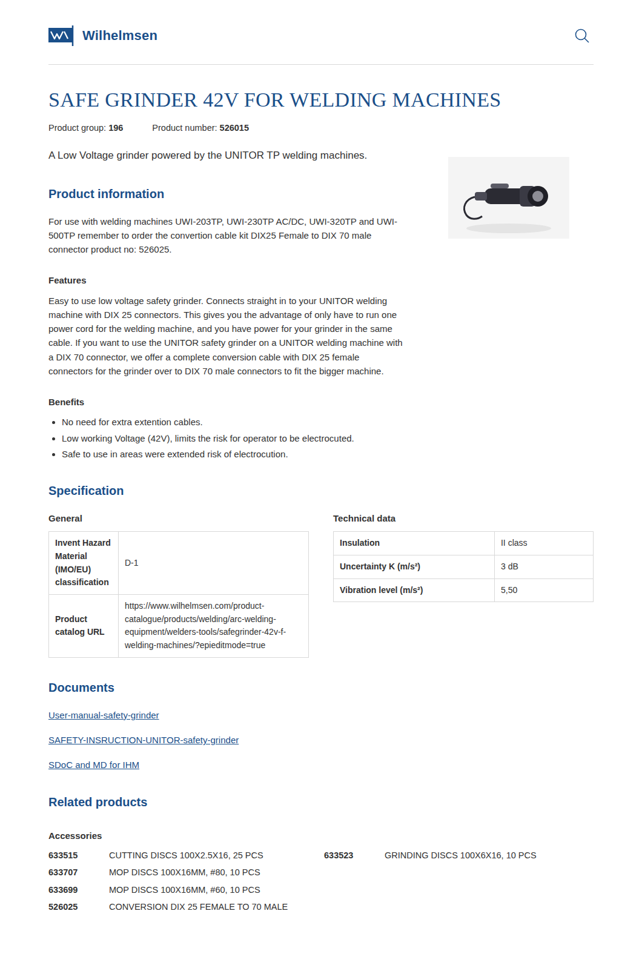Wilhelmsen
SAFE GRINDER 42V FOR WELDING MACHINES
Product group: 196 Product number: 526015
A Low Voltage grinder powered by the UNITOR TP welding machines.
Product information
For use with welding machines UWI-203TP, UWI-230TP AC/DC, UWI-320TP and UWI-500TP remember to order the convertion cable kit DIX25 Female to DIX 70 male connector product no: 526025.
Features
Easy to use low voltage safety grinder. Connects straight in to your UNITOR welding machine with DIX 25 connectors. This gives you the advantage of only have to run one power cord for the welding machine, and you have power for your grinder in the same cable. If you want to use the UNITOR safety grinder on a UNITOR welding machine with a DIX 70 connector, we offer a complete conversion cable with DIX 25 female connectors for the grinder over to DIX 70 male connectors to fit the bigger machine.
Benefits
No need for extra extention cables.
Low working Voltage (42V), limits the risk for operator to be electrocuted.
Safe to use in areas were extended risk of electrocution.
Specification
General
| Invent Hazard Material (IMO/EU) classification | D-1 |
| Product catalog URL | https://www.wilhelmsen.com/product-catalogue/products/welding/arc-welding-equipment/welders-tools/safegrinder-42v-f-welding-machines/?epieditmode=true |
Technical data
| Insulation | II class |
| Uncertainty K (m/s²) | 3 dB |
| Vibration level (m/s²) | 5,50 |
Documents
User-manual-safety-grinder SAFETY-INSRUCTION-UNITOR-safety-grinder SDoC and MD for IHM
Related products
Accessories
633515 CUTTING DISCS 100X2.5X16, 25 PCS 633523 GRINDING DISCS 100X6X16, 10 PCS 633707 MOP DISCS 100X16MM, #80, 10 PCS 633699 MOP DISCS 100X16MM, #60, 10 PCS 526025 CONVERSION DIX 25 FEMALE TO 70 MALE